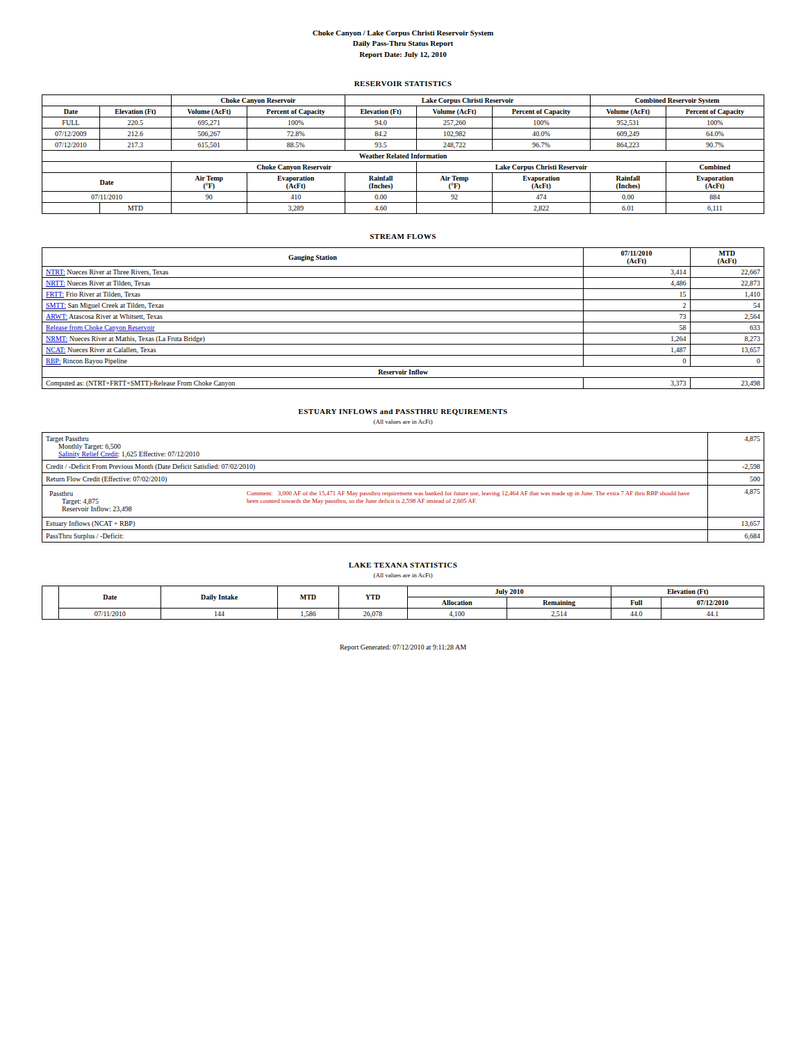Choke Canyon / Lake Corpus Christi Reservoir System
Daily Pass-Thru Status Report
Report Date: July 12, 2010
RESERVOIR STATISTICS
| | Choke Canyon Reservoir | Lake Corpus Christi Reservoir | Combined Reservoir System |
| Date | Elevation (Ft) | Volume (AcFt) | Percent of Capacity | Elevation (Ft) | Volume (AcFt) | Percent of Capacity | Volume (AcFt) | Percent of Capacity |
| FULL | 220.5 | 695,271 | 100% | 94.0 | 257,260 | 100% | 952,531 | 100% |
| 07/12/2009 | 212.6 | 506,267 | 72.8% | 84.2 | 102,982 | 40.0% | 609,249 | 64.0% |
| 07/12/2010 | 217.3 | 615,501 | 88.5% | 93.5 | 248,722 | 96.7% | 864,223 | 90.7% |
| Weather Related Information |
| | Choke Canyon Reservoir | Lake Corpus Christi Reservoir | Combined |
| Date | Air Temp (°F) | Evaporation (AcFt) | Rainfall (Inches) | Air Temp (°F) | Evaporation (AcFt) | Rainfall (Inches) | Evaporation (AcFt) |
| 07/11/2010 | 90 | 410 | 0.00 | 92 | 474 | 0.00 | 884 |
| | MTD | | 3,289 | 4.60 | | 2,822 | 6.01 | 6,111 |
STREAM FLOWS
| Gauging Station | 07/11/2010 (AcFt) | MTD (AcFt) |
| --- | --- | --- |
| NTRT: Nueces River at Three Rivers, Texas | 3,414 | 22,667 |
| NRTT: Nueces River at Tilden, Texas | 4,486 | 22,873 |
| FRTT: Frio River at Tilden, Texas | 15 | 1,410 |
| SMTT: San Miguel Creek at Tilden, Texas | 2 | 54 |
| ARWT: Atascosa River at Whitsett, Texas | 73 | 2,564 |
| Release from Choke Canyon Reservoir | 58 | 633 |
| NRMT: Nueces River at Mathis, Texas (La Fruta Bridge) | 1,264 | 8,273 |
| NCAT: Nueces River at Calallen, Texas | 1,487 | 13,657 |
| RBP: Rincon Bayou Pipeline | 0 | 0 |
| Reservoir Inflow |
| Computed as: (NTRT+FRTT+SMTT)-Release From Choke Canyon | 3,373 | 23,498 |
ESTUARY INFLOWS and PASSTHRU REQUIREMENTS
(All values are in AcFt)
| Target Passthru Monthly Target: 6,500 Salinity Relief Credit : 1,625 Effective: 07/12/2010 | 4,875 |
| Credit / -Deficit From Previous Month (Date Deficit Satisfied: 07/02/2010) | -2,598 |
| Return Flow Credit (Effective: 07/02/2010) | 500 |
| / Passthru Target: 4,875 Reservoir Inflow: 23,498 / Comment: 3,000 AF of the 15,471 AF May passthru requirement was banked for future use, leaving 12,464 AF that was made up in June. The extra 7 AF thru RBP should have been counted towards the May passthru, so the June deficit is 2,598 AF instead of 2,605 AF. / | 4,875 |
| Estuary Inflows (NCAT + RBP) | 13,657 |
| PassThru Surplus / -Deficit: | 6,684 |
LAKE TEXANA STATISTICS
(All values are in AcFt)
| | Date | Daily Intake | MTD | YTD | July 2010 | Elevation (Ft) |
| Allocation | Remaining | Full | 07/12/2010 |
| | 07/11/2010 | 144 | 1,586 | 26,078 | 4,100 | 2,514 | 44.0 | 44.1 |
Report Generated: 07/12/2010 at 9:11:28 AM